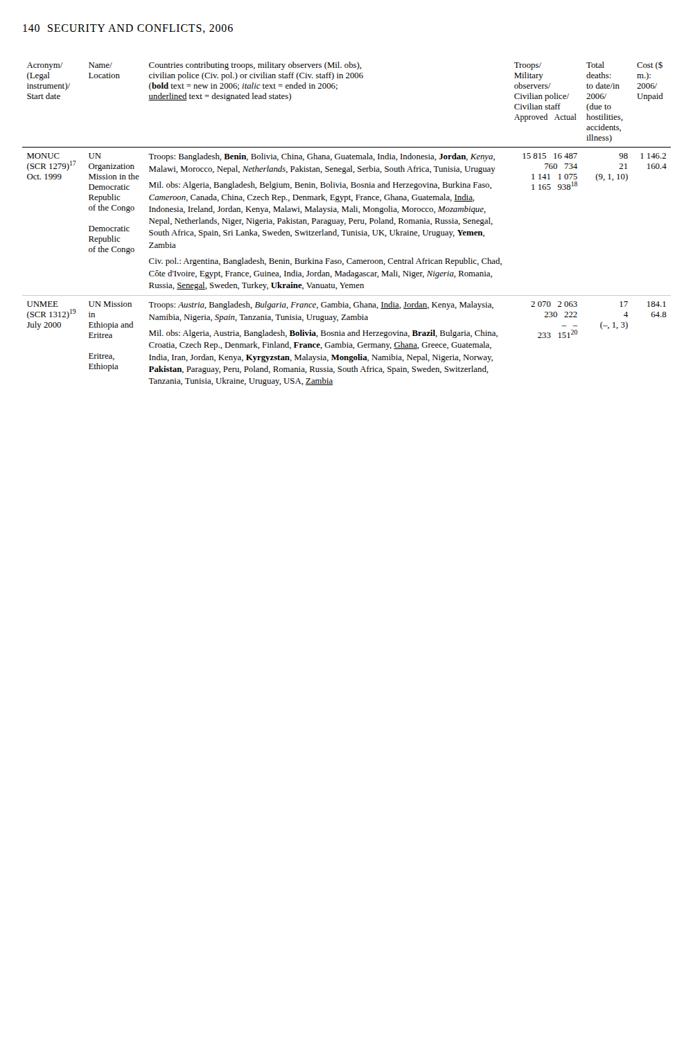140 SECURITY AND CONFLICTS, 2006
| Acronym/ (Legal instrument)/ Start date | Name/ Location | Countries contributing troops, military observers (Mil. obs), civilian police (Civ. pol.) or civilian staff (Civ. staff) in 2006 ( bold text = new in 2006; italic text = ended in 2006; underlined text = designated lead states) | Troops/ Military observers/ Civilian police/ Civilian staff Approved Actual | Total deaths: to date/in 2006/ (due to hostilities, accidents, illness) | Cost ($ m.): 2006/ Unpaid |
| --- | --- | --- | --- | --- | --- |
| MONUC (SCR 1279) 17 Oct. 1999 | UN Organization Mission in the Democratic Republic of the Congo Democratic Republic of the Congo | Troops: Bangladesh, Benin , Bolivia, China, Ghana, Guatemala, India, Indonesia, Jordan , Kenya , Malawi, Morocco, Nepal, Netherlands , Pakistan, Senegal, Serbia, South Africa, Tunisia, Uruguay Mil. obs: Algeria, Bangladesh, Belgium, Benin, Bolivia, Bosnia and Herzegovina, Burkina Faso, Cameroon , Canada, China, Czech Rep., Denmark, Egypt, France, Ghana, Guatemala, India , Indonesia, Ireland, Jordan, Kenya, Malawi, Malaysia, Mali, Mongolia, Morocco, Mozambique , Nepal, Netherlands, Niger, Nigeria, Pakistan, Paraguay, Peru, Poland, Romania, Russia, Senegal, South Africa, Spain, Sri Lanka, Sweden, Switzerland, Tunisia, UK, Ukraine, Uruguay, Yemen , Zambia Civ. pol.: Argentina, Bangladesh, Benin, Burkina Faso, Cameroon, Central African Republic, Chad, Côte d'Ivoire, Egypt, France, Guinea, India, Jordan, Madagascar, Mali, Niger, Nigeria , Romania, Russia, Senegal , Sweden, Turkey, Ukraine , Vanuatu, Yemen | 15 815 16 487 760 734 1 141 1 075 1 165 938 18 | 98 21 (9, 1, 10) | 1 146.2 160.4 |
| UNMEE (SCR 1312) 19 July 2000 | UN Mission in Ethiopia and Eritrea Eritrea, Ethiopia | Troops: Austria , Bangladesh, Bulgaria , France , Gambia, Ghana, India , Jordan , Kenya, Malaysia, Namibia, Nigeria, Spain , Tanzania, Tunisia, Uruguay, Zambia Mil. obs: Algeria, Austria, Bangladesh, Bolivia , Bosnia and Herzegovina, Brazil , Bulgaria, China, Croatia, Czech Rep., Denmark, Finland, France , Gambia, Germany, Ghana , Greece, Guatemala, India, Iran, Jordan, Kenya, Kyrgyzstan , Malaysia, Mongolia , Namibia, Nepal, Nigeria, Norway, Pakistan , Paraguay, Peru, Poland, Romania, Russia, South Africa, Spain, Sweden, Switzerland, Tanzania, Tunisia, Ukraine, Uruguay, USA, Zambia | 2 070 2 063 230 222 – – 233 151 20 | 17 4 (–, 1, 3) | 184.1 64.8 |